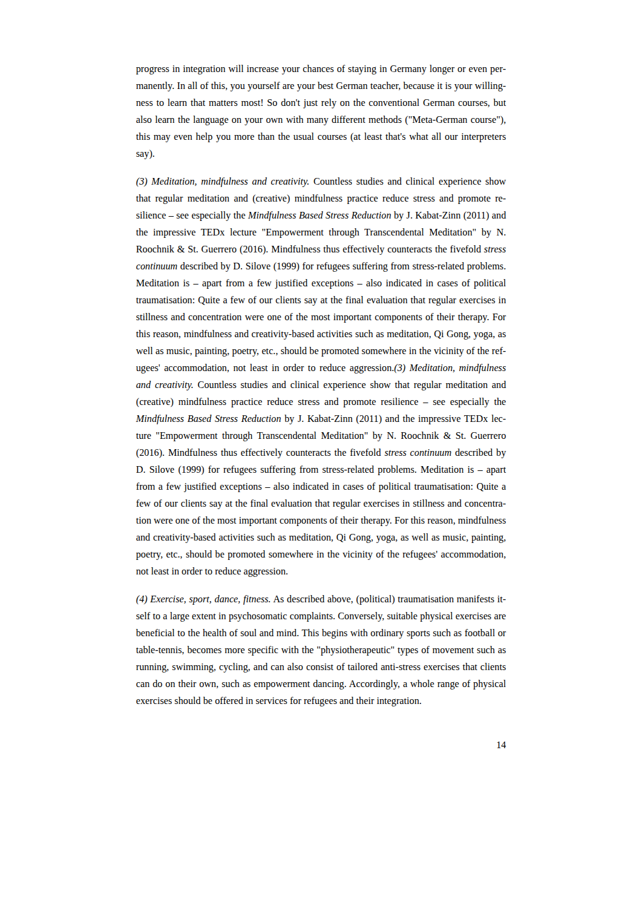progress in integration will increase your chances of staying in Germany longer or even permanently. In all of this, you yourself are your best German teacher, because it is your willingness to learn that matters most! So don't just rely on the conventional German courses, but also learn the language on your own with many different methods ("Meta-German course"), this may even help you more than the usual courses (at least that's what all our interpreters say).
(3) Meditation, mindfulness and creativity. Countless studies and clinical experience show that regular meditation and (creative) mindfulness practice reduce stress and promote resilience – see especially the Mindfulness Based Stress Reduction by J. Kabat-Zinn (2011) and the impressive TEDx lecture "Empowerment through Transcendental Meditation" by N. Roochnik & St. Guerrero (2016). Mindfulness thus effectively counteracts the fivefold stress continuum described by D. Silove (1999) for refugees suffering from stress-related problems. Meditation is – apart from a few justified exceptions – also indicated in cases of political traumatisation: Quite a few of our clients say at the final evaluation that regular exercises in stillness and concentration were one of the most important components of their therapy. For this reason, mindfulness and creativity-based activities such as meditation, Qi Gong, yoga, as well as music, painting, poetry, etc., should be promoted somewhere in the vicinity of the refugees' accommodation, not least in order to reduce aggression.(3) Meditation, mindfulness and creativity. Countless studies and clinical experience show that regular meditation and (creative) mindfulness practice reduce stress and promote resilience – see especially the Mindfulness Based Stress Reduction by J. Kabat-Zinn (2011) and the impressive TEDx lecture "Empowerment through Transcendental Meditation" by N. Roochnik & St. Guerrero (2016). Mindfulness thus effectively counteracts the fivefold stress continuum described by D. Silove (1999) for refugees suffering from stress-related problems. Meditation is – apart from a few justified exceptions – also indicated in cases of political traumatisation: Quite a few of our clients say at the final evaluation that regular exercises in stillness and concentration were one of the most important components of their therapy. For this reason, mindfulness and creativity-based activities such as meditation, Qi Gong, yoga, as well as music, painting, poetry, etc., should be promoted somewhere in the vicinity of the refugees' accommodation, not least in order to reduce aggression.
(4) Exercise, sport, dance, fitness. As described above, (political) traumatisation manifests itself to a large extent in psychosomatic complaints. Conversely, suitable physical exercises are beneficial to the health of soul and mind. This begins with ordinary sports such as football or table-tennis, becomes more specific with the "physiotherapeutic" types of movement such as running, swimming, cycling, and can also consist of tailored anti-stress exercises that clients can do on their own, such as empowerment dancing. Accordingly, a whole range of physical exercises should be offered in services for refugees and their integration.
14